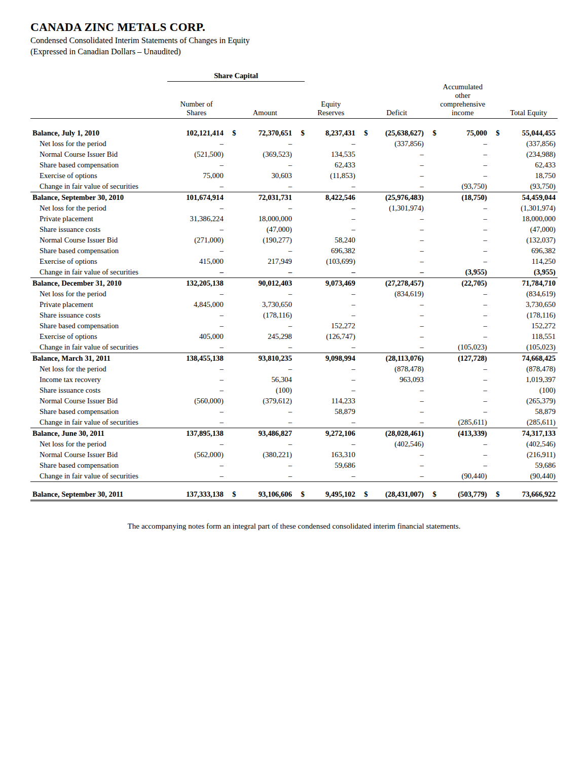CANADA ZINC METALS CORP.
Condensed Consolidated Interim Statements of Changes in Equity
(Expressed in Canadian Dollars – Unaudited)
| | Share Capital | | | | |
| --- | --- | --- | --- | --- | --- |
| | Number of Shares | | Amount | | Equity Reserves | | Deficit | | Accumulated other comprehensive income | | Total Equity |
| Balance, July 1, 2010 | 102,121,414 | $ | 72,370,651 | $ | 8,237,431 | $ | (25,638,627) | $ | 75,000 | $ | 55,044,455 |
| Net loss for the period | – | | – | | – | | (337,856) | | – | | (337,856) |
| Normal Course Issuer Bid | (521,500) | | (369,523) | | 134,535 | | – | | – | | (234,988) |
| Share based compensation | – | | – | | 62,433 | | – | | – | | 62,433 |
| Exercise of options | 75,000 | | 30,603 | | (11,853) | | – | | – | | 18,750 |
| Change in fair value of securities | – | | – | | – | | – | | (93,750) | | (93,750) |
| Balance, September 30, 2010 | 101,674,914 | | 72,031,731 | | 8,422,546 | | (25,976,483) | | (18,750) | | 54,459,044 |
| Net loss for the period | – | | – | | – | | (1,301,974) | | – | | (1,301,974) |
| Private placement | 31,386,224 | | 18,000,000 | | – | | – | | – | | 18,000,000 |
| Share issuance costs | – | | (47,000) | | – | | – | | – | | (47,000) |
| Normal Course Issuer Bid | (271,000) | | (190,277) | | 58,240 | | – | | – | | (132,037) |
| Share based compensation | – | | – | | 696,382 | | – | | – | | 696,382 |
| Exercise of options | 415,000 | | 217,949 | | (103,699) | | – | | – | | 114,250 |
| Change in fair value of securities | – | | – | | – | | – | | (3,955) | | (3,955) |
| Balance, December 31, 2010 | 132,205,138 | | 90,012,403 | | 9,073,469 | | (27,278,457) | | (22,705) | | 71,784,710 |
| Net loss for the period | – | | – | | – | | (834,619) | | – | | (834,619) |
| Private placement | 4,845,000 | | 3,730,650 | | – | | – | | – | | 3,730,650 |
| Share issuance costs | – | | (178,116) | | – | | – | | – | | (178,116) |
| Share based compensation | – | | – | | 152,272 | | – | | – | | 152,272 |
| Exercise of options | 405,000 | | 245,298 | | (126,747) | | – | | – | | 118,551 |
| Change in fair value of securities | – | | – | | – | | – | | (105,023) | | (105,023) |
| Balance, March 31, 2011 | 138,455,138 | | 93,810,235 | | 9,098,994 | | (28,113,076) | | (127,728) | | 74,668,425 |
| Net loss for the period | – | | – | | – | | (878,478) | | – | | (878,478) |
| Income tax recovery | – | | 56,304 | | – | | 963,093 | | – | | 1,019,397 |
| Share issuance costs | – | | (100) | | – | | – | | – | | (100) |
| Normal Course Issuer Bid | (560,000) | | (379,612) | | 114,233 | | – | | – | | (265,379) |
| Share based compensation | – | | – | | 58,879 | | – | | – | | 58,879 |
| Change in fair value of securities | – | | – | | – | | – | | (285,611) | | (285,611) |
| Balance, June 30, 2011 | 137,895,138 | | 93,486,827 | | 9,272,106 | | (28,028,461) | | (413,339) | | 74,317,133 |
| Net loss for the period | – | | – | | – | | (402,546) | | – | | (402,546) |
| Normal Course Issuer Bid | (562,000) | | (380,221) | | 163,310 | | – | | – | | (216,911) |
| Share based compensation | – | | – | | 59,686 | | – | | – | | 59,686 |
| Change in fair value of securities | – | | – | | – | | – | | (90,440) | | (90,440) |
| Balance, September 30, 2011 | 137,333,138 | $ | 93,106,606 | $ | 9,495,102 | $ | (28,431,007) | $ | (503,779) | $ | 73,666,922 |
The accompanying notes form an integral part of these condensed consolidated interim financial statements.